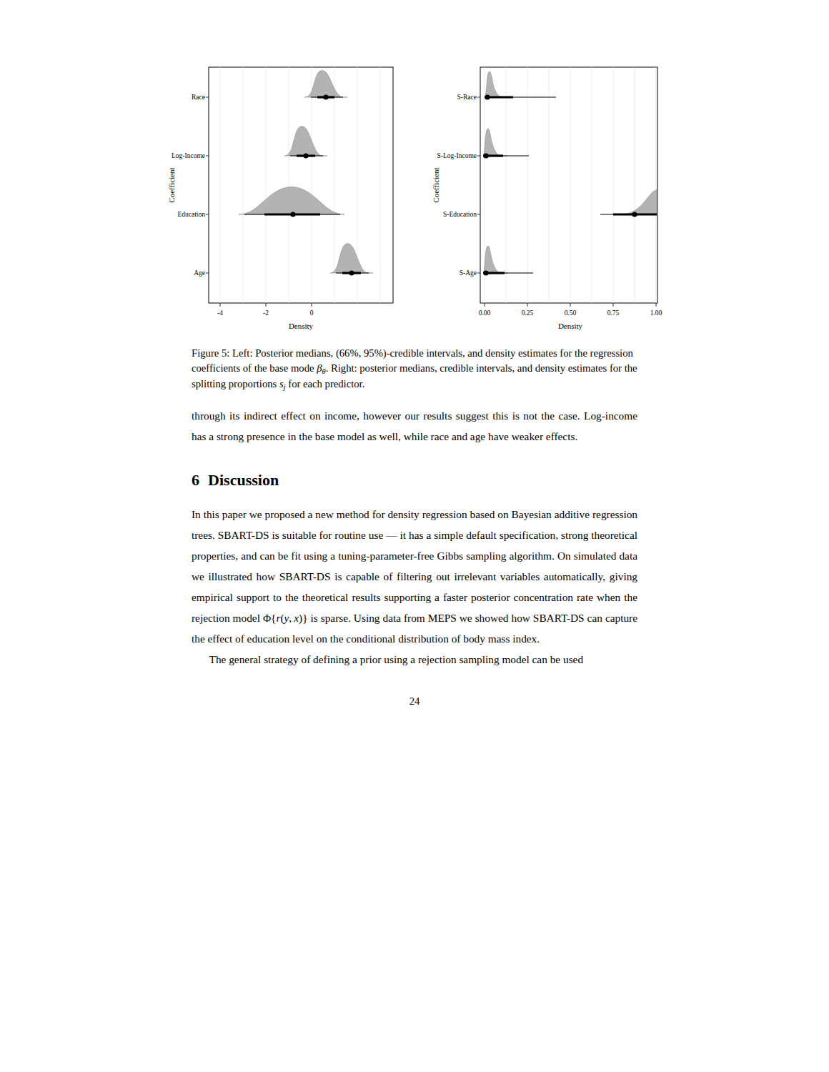Coefficient Race Log-Income Education Age -4 -2 0 Density
Coefficient S-Race S-Log-Income S-Education S-Age 0.00 0.25 0.50 0.75 1.00 Density
Figure 5: Left: Posterior medians, (66%, 95%)-credible intervals, and density estimates for the regression coefficients of the base mode βθ. Right: posterior medians, credible intervals, and density estimates for the splitting proportions sj for each predictor.
through its indirect effect on income, however our results suggest this is not the case. Log-income has a strong presence in the base model as well, while race and age have weaker effects.
6 Discussion
In this paper we proposed a new method for density regression based on Bayesian additive regression trees. SBART-DS is suitable for routine use — it has a simple default specification, strong theoretical properties, and can be fit using a tuning-parameter-free Gibbs sampling algorithm. On simulated data we illustrated how SBART-DS is capable of filtering out irrelevant variables automatically, giving empirical support to the theoretical results supporting a faster posterior concentration rate when the rejection model Φ{r(y, x)} is sparse. Using data from MEPS we showed how SBART-DS can capture the effect of education level on the conditional distribution of body mass index.
The general strategy of defining a prior using a rejection sampling model can be used
24